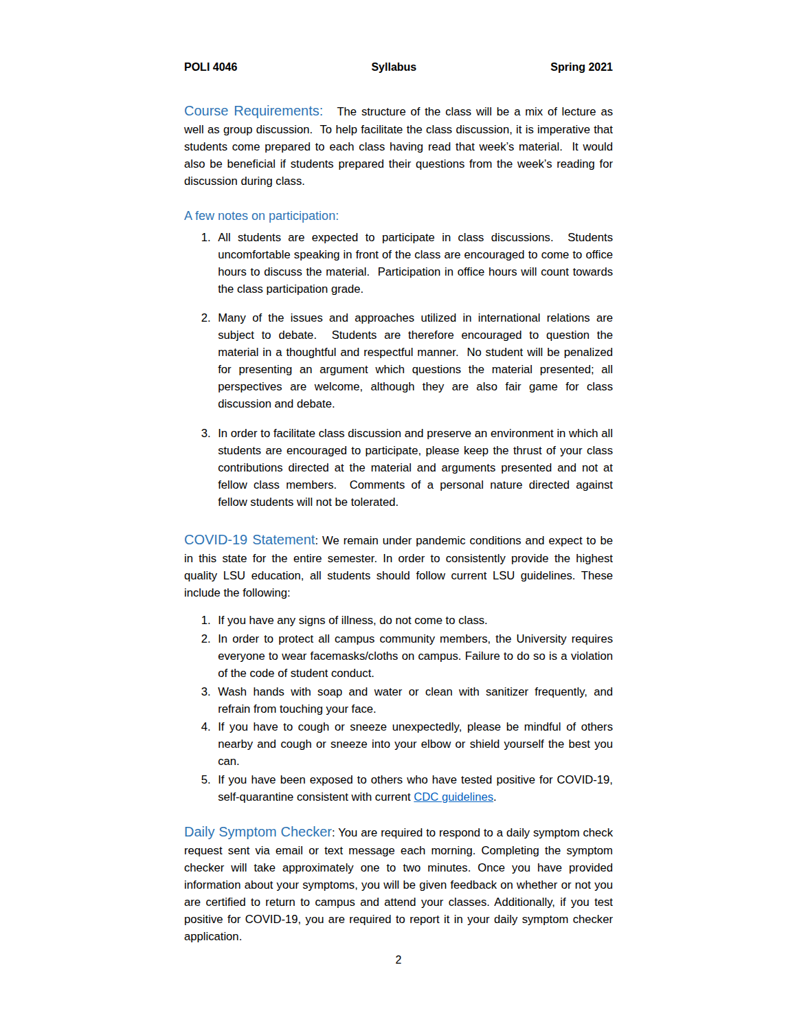POLI 4046
Syllabus
Spring 2021
Course Requirements:
The structure of the class will be a mix of lecture as well as group discussion. To help facilitate the class discussion, it is imperative that students come prepared to each class having read that week’s material. It would also be beneficial if students prepared their questions from the week’s reading for discussion during class.
A few notes on participation:
All students are expected to participate in class discussions. Students uncomfortable speaking in front of the class are encouraged to come to office hours to discuss the material. Participation in office hours will count towards the class participation grade.
Many of the issues and approaches utilized in international relations are subject to debate. Students are therefore encouraged to question the material in a thoughtful and respectful manner. No student will be penalized for presenting an argument which questions the material presented; all perspectives are welcome, although they are also fair game for class discussion and debate.
In order to facilitate class discussion and preserve an environment in which all students are encouraged to participate, please keep the thrust of your class contributions directed at the material and arguments presented and not at fellow class members. Comments of a personal nature directed against fellow students will not be tolerated.
COVID-19 Statement
: We remain under pandemic conditions and expect to be in this state for the entire semester. In order to consistently provide the highest quality LSU education, all students should follow current LSU guidelines. These include the following:
If you have any signs of illness, do not come to class.
In order to protect all campus community members, the University requires everyone to wear facemasks/cloths on campus. Failure to do so is a violation of the code of student conduct.
Wash hands with soap and water or clean with sanitizer frequently, and refrain from touching your face.
If you have to cough or sneeze unexpectedly, please be mindful of others nearby and cough or sneeze into your elbow or shield yourself the best you can.
If you have been exposed to others who have tested positive for COVID-19, self-quarantine consistent with current CDC guidelines.
Daily Symptom Checker
: You are required to respond to a daily symptom check request sent via email or text message each morning. Completing the symptom checker will take approximately one to two minutes. Once you have provided information about your symptoms, you will be given feedback on whether or not you are certified to return to campus and attend your classes. Additionally, if you test positive for COVID-19, you are required to report it in your daily symptom checker application.
2